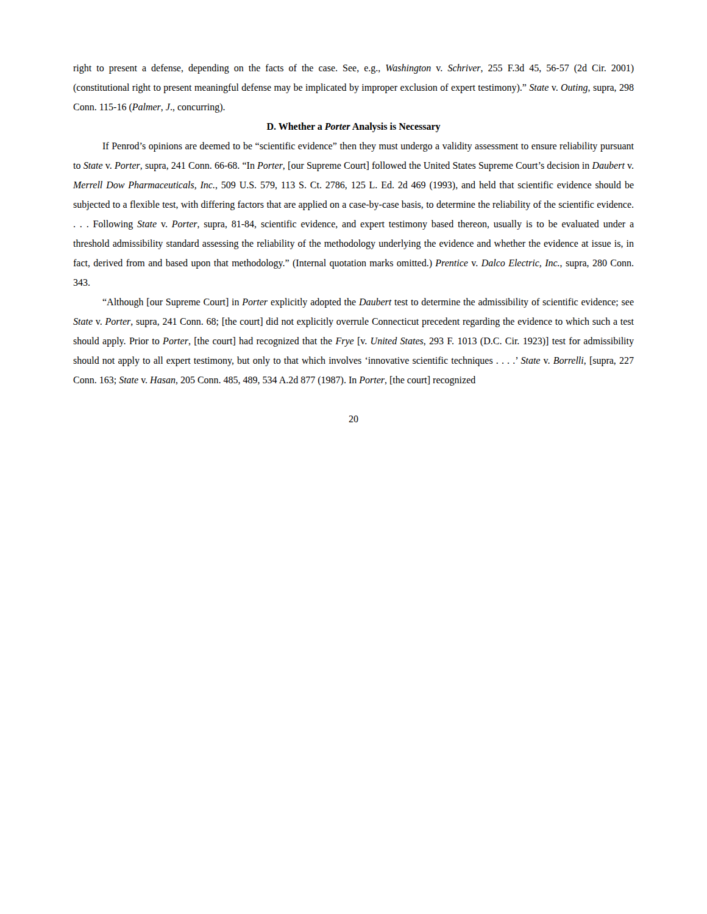right to present a defense, depending on the facts of the case. See, e.g., Washington v. Schriver, 255 F.3d 45, 56-57 (2d Cir. 2001) (constitutional right to present meaningful defense may be implicated by improper exclusion of expert testimony).” State v. Outing, supra, 298 Conn. 115-16 (Palmer, J., concurring).
D. Whether a Porter Analysis is Necessary
If Penrod’s opinions are deemed to be “scientific evidence” then they must undergo a validity assessment to ensure reliability pursuant to State v. Porter, supra, 241 Conn. 66-68. “In Porter, [our Supreme Court] followed the United States Supreme Court’s decision in Daubert v. Merrell Dow Pharmaceuticals, Inc., 509 U.S. 579, 113 S. Ct. 2786, 125 L. Ed. 2d 469 (1993), and held that scientific evidence should be subjected to a flexible test, with differing factors that are applied on a case-by-case basis, to determine the reliability of the scientific evidence. . . . Following State v. Porter, supra, 81-84, scientific evidence, and expert testimony based thereon, usually is to be evaluated under a threshold admissibility standard assessing the reliability of the methodology underlying the evidence and whether the evidence at issue is, in fact, derived from and based upon that methodology.” (Internal quotation marks omitted.) Prentice v. Dalco Electric, Inc., supra, 280 Conn. 343.
“Although [our Supreme Court] in Porter explicitly adopted the Daubert test to determine the admissibility of scientific evidence; see State v. Porter, supra, 241 Conn. 68; [the court] did not explicitly overrule Connecticut precedent regarding the evidence to which such a test should apply. Prior to Porter, [the court] had recognized that the Frye [v. United States, 293 F. 1013 (D.C. Cir. 1923)] test for admissibility should not apply to all expert testimony, but only to that which involves ‘innovative scientific techniques . . . .’ State v. Borrelli, [supra, 227 Conn. 163; State v. Hasan, 205 Conn. 485, 489, 534 A.2d 877 (1987). In Porter, [the court] recognized
20